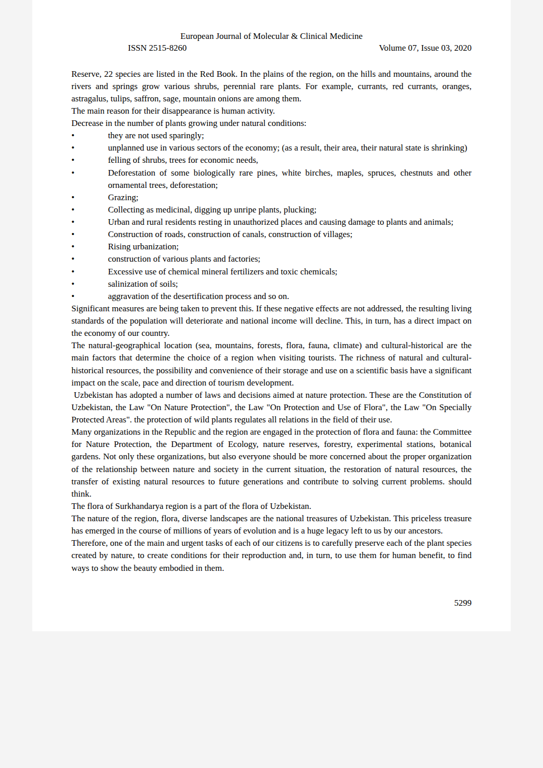European Journal of Molecular & Clinical Medicine
ISSN 2515-8260 Volume 07, Issue 03, 2020
Reserve, 22 species are listed in the Red Book. In the plains of the region, on the hills and mountains, around the rivers and springs grow various shrubs, perennial rare plants. For example, currants, red currants, oranges, astragalus, tulips, saffron, sage, mountain onions are among them.
The main reason for their disappearance is human activity.
Decrease in the number of plants growing under natural conditions:
they are not used sparingly;
unplanned use in various sectors of the economy; (as a result, their area, their natural state is shrinking)
felling of shrubs, trees for economic needs,
Deforestation of some biologically rare pines, white birches, maples, spruces, chestnuts and other ornamental trees, deforestation;
Grazing;
Collecting as medicinal, digging up unripe plants, plucking;
Urban and rural residents resting in unauthorized places and causing damage to plants and animals;
Construction of roads, construction of canals, construction of villages;
Rising urbanization;
construction of various plants and factories;
Excessive use of chemical mineral fertilizers and toxic chemicals;
salinization of soils;
aggravation of the desertification process and so on.
Significant measures are being taken to prevent this. If these negative effects are not addressed, the resulting living standards of the population will deteriorate and national income will decline. This, in turn, has a direct impact on the economy of our country.
The natural-geographical location (sea, mountains, forests, flora, fauna, climate) and cultural-historical are the main factors that determine the choice of a region when visiting tourists. The richness of natural and cultural-historical resources, the possibility and convenience of their storage and use on a scientific basis have a significant impact on the scale, pace and direction of tourism development.
Uzbekistan has adopted a number of laws and decisions aimed at nature protection. These are the Constitution of Uzbekistan, the Law "On Nature Protection", the Law "On Protection and Use of Flora", the Law "On Specially Protected Areas". the protection of wild plants regulates all relations in the field of their use.
Many organizations in the Republic and the region are engaged in the protection of flora and fauna: the Committee for Nature Protection, the Department of Ecology, nature reserves, forestry, experimental stations, botanical gardens. Not only these organizations, but also everyone should be more concerned about the proper organization of the relationship between nature and society in the current situation, the restoration of natural resources, the transfer of existing natural resources to future generations and contribute to solving current problems. should think.
The flora of Surkhandarya region is a part of the flora of Uzbekistan.
The nature of the region, flora, diverse landscapes are the national treasures of Uzbekistan. This priceless treasure has emerged in the course of millions of years of evolution and is a huge legacy left to us by our ancestors.
Therefore, one of the main and urgent tasks of each of our citizens is to carefully preserve each of the plant species created by nature, to create conditions for their reproduction and, in turn, to use them for human benefit, to find ways to show the beauty embodied in them.
5299